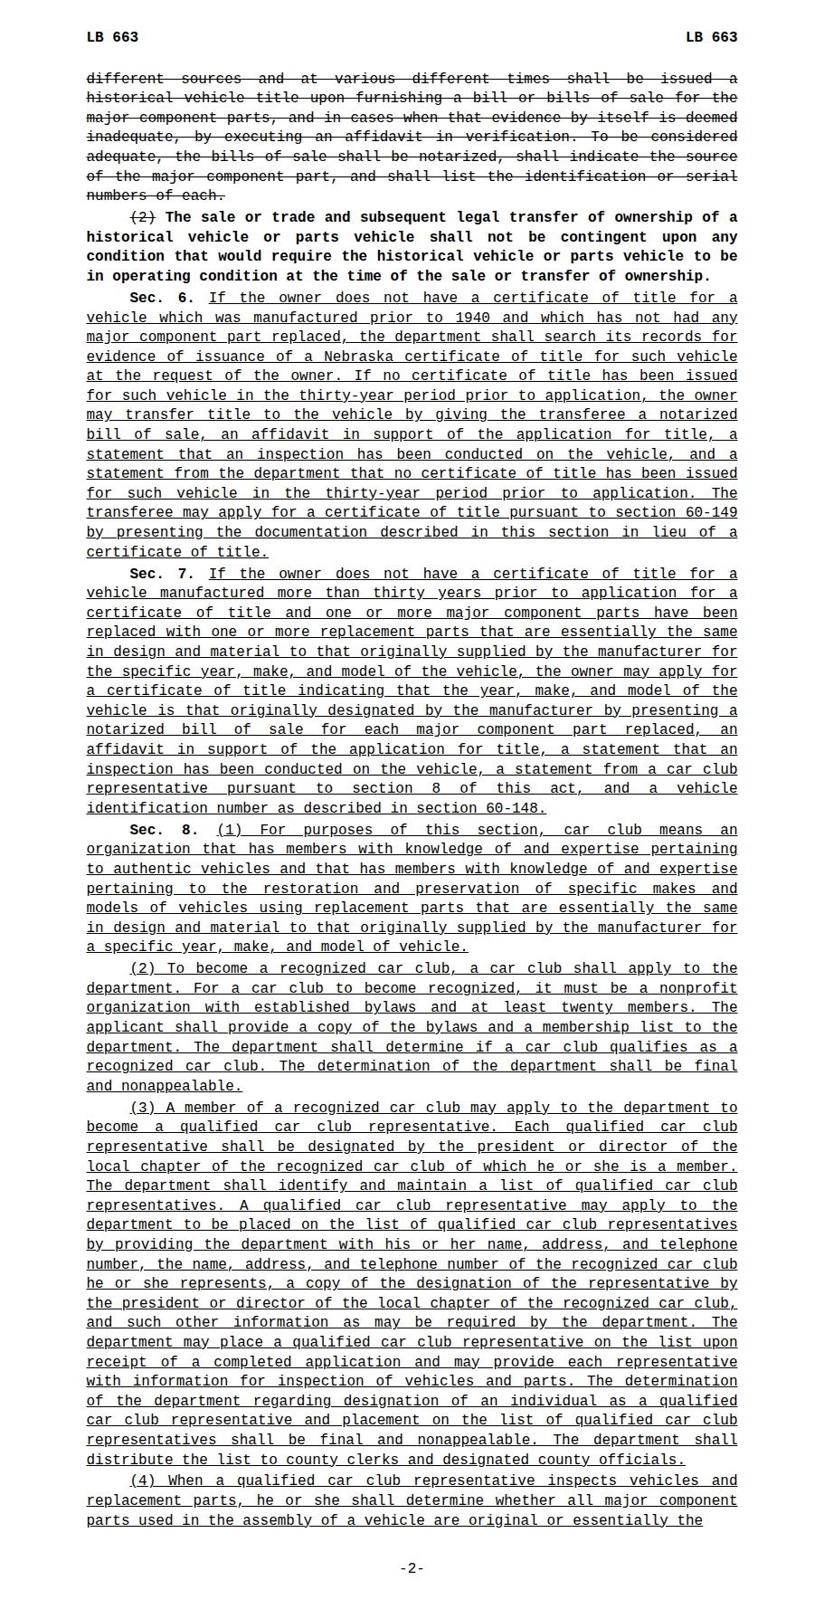LB 663 LB 663
different sources and at various different times shall be issued a historical vehicle title upon furnishing a bill or bills of sale for the major component parts, and in cases when that evidence by itself is deemed inadequate, by executing an affidavit in verification. To be considered adequate, the bills of sale shall be notarized, shall indicate the source of the major component part, and shall list the identification or serial numbers of each.
(2) The sale or trade and subsequent legal transfer of ownership of a historical vehicle or parts vehicle shall not be contingent upon any condition that would require the historical vehicle or parts vehicle to be in operating condition at the time of the sale or transfer of ownership.
Sec. 6. If the owner does not have a certificate of title for a vehicle which was manufactured prior to 1940 and which has not had any major component part replaced, the department shall search its records for evidence of issuance of a Nebraska certificate of title for such vehicle at the request of the owner. If no certificate of title has been issued for such vehicle in the thirty-year period prior to application, the owner may transfer title to the vehicle by giving the transferee a notarized bill of sale, an affidavit in support of the application for title, a statement that an inspection has been conducted on the vehicle, and a statement from the department that no certificate of title has been issued for such vehicle in the thirty-year period prior to application. The transferee may apply for a certificate of title pursuant to section 60-149 by presenting the documentation described in this section in lieu of a certificate of title.
Sec. 7. If the owner does not have a certificate of title for a vehicle manufactured more than thirty years prior to application for a certificate of title and one or more major component parts have been replaced with one or more replacement parts that are essentially the same in design and material to that originally supplied by the manufacturer for the specific year, make, and model of the vehicle, the owner may apply for a certificate of title indicating that the year, make, and model of the vehicle is that originally designated by the manufacturer by presenting a notarized bill of sale for each major component part replaced, an affidavit in support of the application for title, a statement that an inspection has been conducted on the vehicle, a statement from a car club representative pursuant to section 8 of this act, and a vehicle identification number as described in section 60-148.
Sec. 8. (1) For purposes of this section, car club means an organization that has members with knowledge of and expertise pertaining to authentic vehicles and that has members with knowledge of and expertise pertaining to the restoration and preservation of specific makes and models of vehicles using replacement parts that are essentially the same in design and material to that originally supplied by the manufacturer for a specific year, make, and model of vehicle.
(2) To become a recognized car club, a car club shall apply to the department. For a car club to become recognized, it must be a nonprofit organization with established bylaws and at least twenty members. The applicant shall provide a copy of the bylaws and a membership list to the department. The department shall determine if a car club qualifies as a recognized car club. The determination of the department shall be final and nonappealable.
(3) A member of a recognized car club may apply to the department to become a qualified car club representative. Each qualified car club representative shall be designated by the president or director of the local chapter of the recognized car club of which he or she is a member. The department shall identify and maintain a list of qualified car club representatives. A qualified car club representative may apply to the department to be placed on the list of qualified car club representatives by providing the department with his or her name, address, and telephone number, the name, address, and telephone number of the recognized car club he or she represents, a copy of the designation of the representative by the president or director of the local chapter of the recognized car club, and such other information as may be required by the department. The department may place a qualified car club representative on the list upon receipt of a completed application and may provide each representative with information for inspection of vehicles and parts. The determination of the department regarding designation of an individual as a qualified car club representative and placement on the list of qualified car club representatives shall be final and nonappealable. The department shall distribute the list to county clerks and designated county officials.
(4) When a qualified car club representative inspects vehicles and replacement parts, he or she shall determine whether all major component parts used in the assembly of a vehicle are original or essentially the
-2-